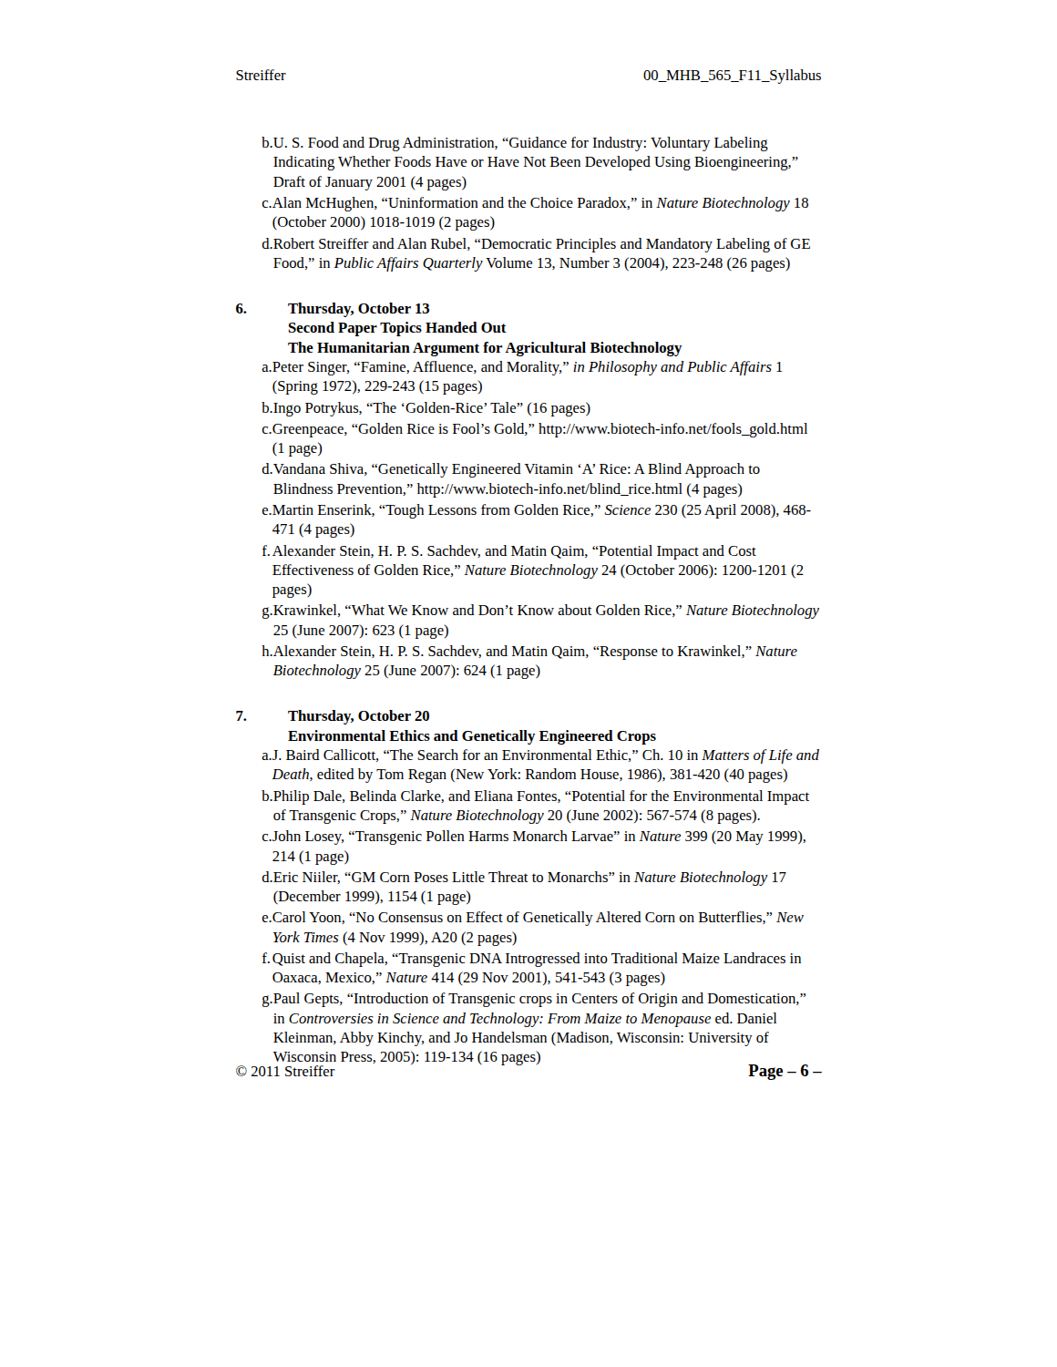Streiffer
00_MHB_565_F11_Syllabus
b. U. S. Food and Drug Administration, “Guidance for Industry: Voluntary Labeling Indicating Whether Foods Have or Have Not Been Developed Using Bioengineering,” Draft of January 2001 (4 pages)
c. Alan McHughen, “Uninformation and the Choice Paradox,” in Nature Biotechnology 18 (October 2000) 1018-1019 (2 pages)
d. Robert Streiffer and Alan Rubel, “Democratic Principles and Mandatory Labeling of GE Food,” in Public Affairs Quarterly Volume 13, Number 3 (2004), 223-248 (26 pages)
6.
Thursday, October 13
Second Paper Topics Handed Out
The Humanitarian Argument for Agricultural Biotechnology
a. Peter Singer, “Famine, Affluence, and Morality,” in Philosophy and Public Affairs 1 (Spring 1972), 229-243 (15 pages)
b. Ingo Potrykus, “The ‘Golden-Rice’ Tale” (16 pages)
c. Greenpeace, “Golden Rice is Fool’s Gold,” http://www.biotech-info.net/fools_gold.html (1 page)
d. Vandana Shiva, “Genetically Engineered Vitamin ‘A’ Rice: A Blind Approach to Blindness Prevention,” http://www.biotech-info.net/blind_rice.html (4 pages)
e. Martin Enserink, “Tough Lessons from Golden Rice,” Science 230 (25 April 2008), 468-471 (4 pages)
f. Alexander Stein, H. P. S. Sachdev, and Matin Qaim, “Potential Impact and Cost Effectiveness of Golden Rice,” Nature Biotechnology 24 (October 2006): 1200-1201 (2 pages)
g. Krawinkel, “What We Know and Don’t Know about Golden Rice,” Nature Biotechnology 25 (June 2007): 623 (1 page)
h. Alexander Stein, H. P. S. Sachdev, and Matin Qaim, “Response to Krawinkel,” Nature Biotechnology 25 (June 2007): 624 (1 page)
7.
Thursday, October 20
Environmental Ethics and Genetically Engineered Crops
a. J. Baird Callicott, “The Search for an Environmental Ethic,” Ch. 10 in Matters of Life and Death, edited by Tom Regan (New York: Random House, 1986), 381-420 (40 pages)
b. Philip Dale, Belinda Clarke, and Eliana Fontes, “Potential for the Environmental Impact of Transgenic Crops,” Nature Biotechnology 20 (June 2002): 567-574 (8 pages).
c. John Losey, “Transgenic Pollen Harms Monarch Larvae” in Nature 399 (20 May 1999), 214 (1 page)
d. Eric Niiler, “GM Corn Poses Little Threat to Monarchs” in Nature Biotechnology 17 (December 1999), 1154 (1 page)
e. Carol Yoon, “No Consensus on Effect of Genetically Altered Corn on Butterflies,” New York Times (4 Nov 1999), A20 (2 pages)
f. Quist and Chapela, “Transgenic DNA Introgressed into Traditional Maize Landraces in Oaxaca, Mexico,” Nature 414 (29 Nov 2001), 541-543 (3 pages)
g. Paul Gepts, “Introduction of Transgenic crops in Centers of Origin and Domestication,” in Controversies in Science and Technology: From Maize to Menopause ed. Daniel Kleinman, Abby Kinchy, and Jo Handelsman (Madison, Wisconsin: University of Wisconsin Press, 2005): 119-134 (16 pages)
© 2011 Streiffer
Page – 6 –